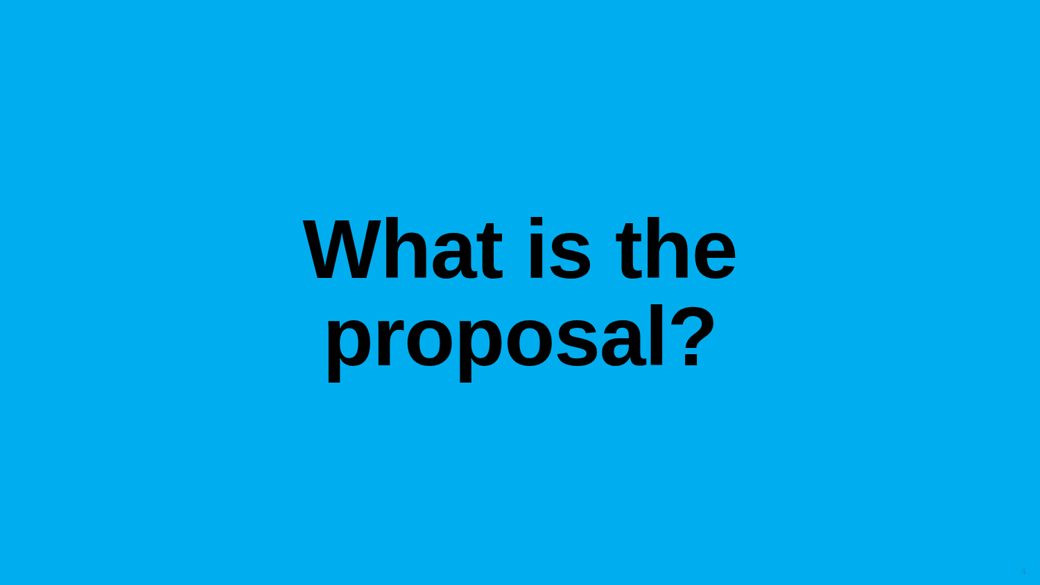What is the proposal?
4